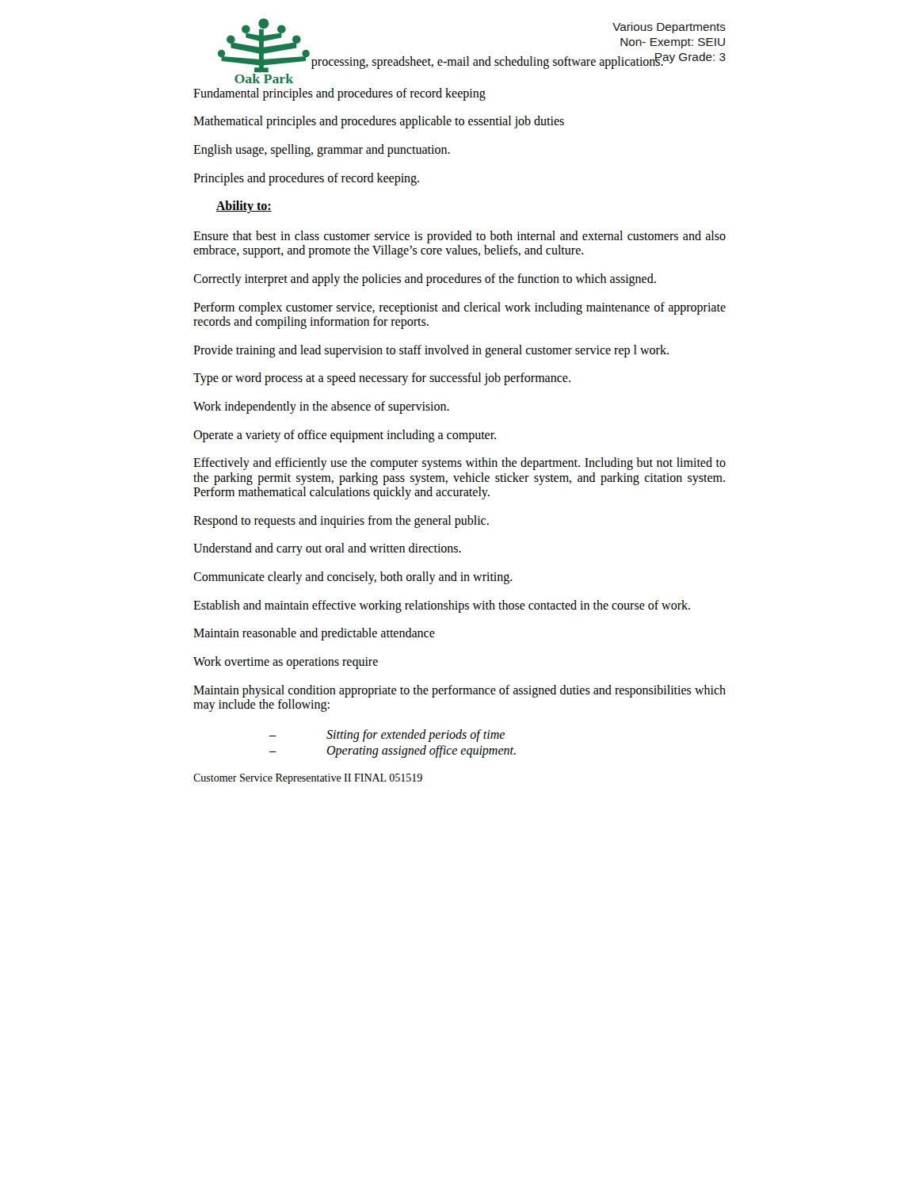Oak Park
Various Departments
Non- Exempt: SEIU
Pay Grade: 3
processing, spreadsheet, e-mail and scheduling software applications.
Fundamental principles and procedures of record keeping
Mathematical principles and procedures applicable to essential job duties
English usage, spelling, grammar and punctuation.
Principles and procedures of record keeping.
Ability to:
Ensure that best in class customer service is provided to both internal and external customers and also embrace, support, and promote the Village’s core values, beliefs, and culture.
Correctly interpret and apply the policies and procedures of the function to which assigned.
Perform complex customer service, receptionist and clerical work including maintenance of appropriate records and compiling information for reports.
Provide training and lead supervision to staff involved in general customer service rep l work.
Type or word process at a speed necessary for successful job performance.
Work independently in the absence of supervision.
Operate a variety of office equipment including a computer.
Effectively and efficiently use the computer systems within the department. Including but not limited to the parking permit system, parking pass system, vehicle sticker system, and parking citation system. Perform mathematical calculations quickly and accurately.
Respond to requests and inquiries from the general public.
Understand and carry out oral and written directions.
Communicate clearly and concisely, both orally and in writing.
Establish and maintain effective working relationships with those contacted in the course of work.
Maintain reasonable and predictable attendance
Work overtime as operations require
Maintain physical condition appropriate to the performance of assigned duties and responsibilities which may include the following:
Sitting for extended periods of time
Operating assigned office equipment.
Customer Service Representative II FINAL 051519